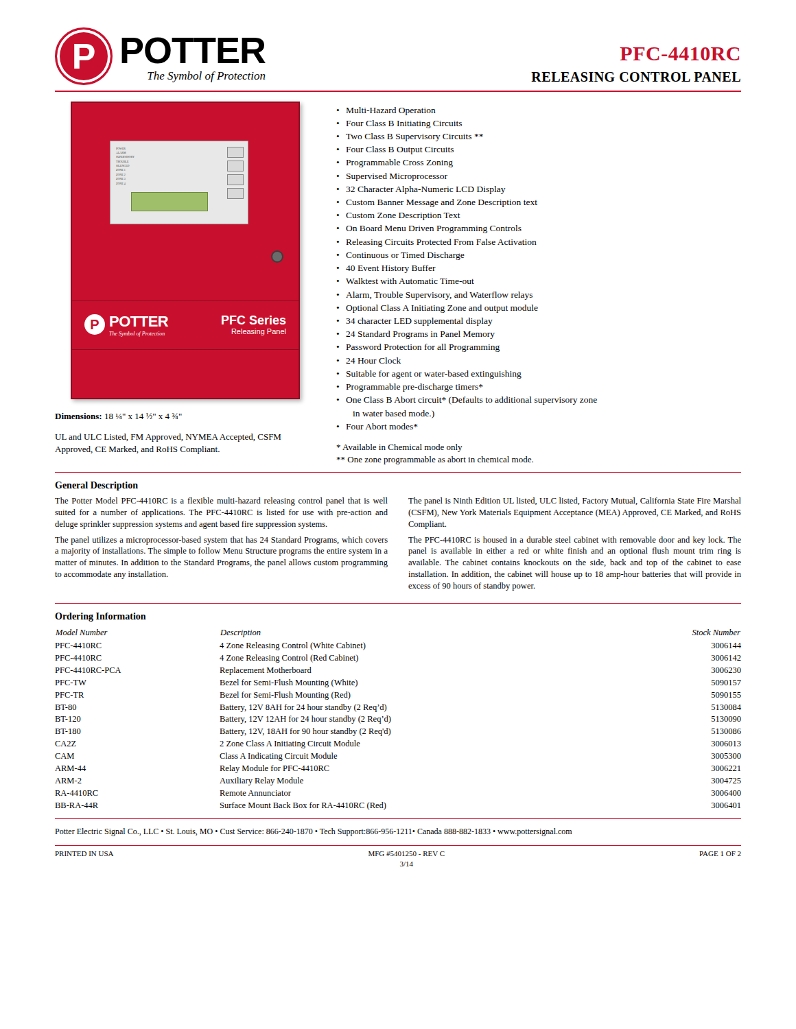P
POTTER
The Symbol of Protection
PFC-4410RC
RELEASING CONTROL PANEL
POWER
ALARM
SUPERVISORY
TROUBLE
SILENCED
ZONE 1
ZONE 2
ZONE 3
ZONE 4
P
POTTER The Symbol of Protection
PFC Series Releasing Panel
Dimensions: 18 ¼" x 14 ½" x 4 ¾"
UL and ULC Listed, FM Approved, NYMEA Accepted, CSFM Approved, CE Marked, and RoHS Compliant.
Multi-Hazard Operation
Four Class B Initiating Circuits
Two Class B Supervisory Circuits **
Four Class B Output Circuits
Programmable Cross Zoning
Supervised Microprocessor
32 Character Alpha-Numeric LCD Display
Custom Banner Message and Zone Description text
Custom Zone Description Text
On Board Menu Driven Programming Controls
Releasing Circuits Protected From False Activation
Continuous or Timed Discharge
40 Event History Buffer
Walktest with Automatic Time-out
Alarm, Trouble Supervisory, and Waterflow relays
Optional Class A Initiating Zone and output module
34 character LED supplemental display
24 Standard Programs in Panel Memory
Password Protection for all Programming
24 Hour Clock
Suitable for agent or water-based extinguishing
Programmable pre-discharge timers*
One Class B Abort circuit* (Defaults to additional supervisory zone
in water based mode.)
Four Abort modes*
* Available in Chemical mode only
** One zone programmable as abort in chemical mode.
General Description
The Potter Model PFC-4410RC is a flexible multi-hazard releasing control panel that is well suited for a number of applications. The PFC-4410RC is listed for use with pre-action and deluge sprinkler suppression systems and agent based fire suppression systems.
The panel utilizes a microprocessor-based system that has 24 Standard Programs, which covers a majority of installations. The simple to follow Menu Structure programs the entire system in a matter of minutes. In addition to the Standard Programs, the panel allows custom programming to accommodate any installation.
The panel is Ninth Edition UL listed, ULC listed, Factory Mutual, California State Fire Marshal (CSFM), New York Materials Equipment Acceptance (MEA) Approved, CE Marked, and RoHS Compliant.
The PFC-4410RC is housed in a durable steel cabinet with removable door and key lock. The panel is available in either a red or white finish and an optional flush mount trim ring is available. The cabinet contains knockouts on the side, back and top of the cabinet to ease installation. In addition, the cabinet will house up to 18 amp-hour batteries that will provide in excess of 90 hours of standby power.
Ordering Information
| Model Number | Description | Stock Number |
| --- | --- | --- |
| PFC-4410RC | 4 Zone Releasing Control (White Cabinet) | 3006144 |
| PFC-4410RC | 4 Zone Releasing Control (Red Cabinet) | 3006142 |
| PFC-4410RC-PCA | Replacement Motherboard | 3006230 |
| PFC-TW | Bezel for Semi-Flush Mounting (White) | 5090157 |
| PFC-TR | Bezel for Semi-Flush Mounting (Red) | 5090155 |
| BT-80 | Battery, 12V 8AH for 24 hour standby (2 Req’d) | 5130084 |
| BT-120 | Battery, 12V 12AH for 24 hour standby (2 Req’d) | 5130090 |
| BT-180 | Battery, 12V, 18AH for 90 hour standby (2 Req'd) | 5130086 |
| CA2Z | 2 Zone Class A Initiating Circuit Module | 3006013 |
| CAM | Class A Indicating Circuit Module | 3005300 |
| ARM-44 | Relay Module for PFC-4410RC | 3006221 |
| ARM-2 | Auxiliary Relay Module | 3004725 |
| RA-4410RC | Remote Annunciator | 3006400 |
| BB-RA-44R | Surface Mount Back Box for RA-4410RC (Red) | 3006401 |
Potter Electric Signal Co., LLC • St. Louis, MO • Cust Service: 866-240-1870 • Tech Support:866-956-1211• Canada 888-882-1833 • www.pottersignal.com
PRINTED IN USA
MFG #5401250 - REV C
3/14
PAGE 1 OF 2